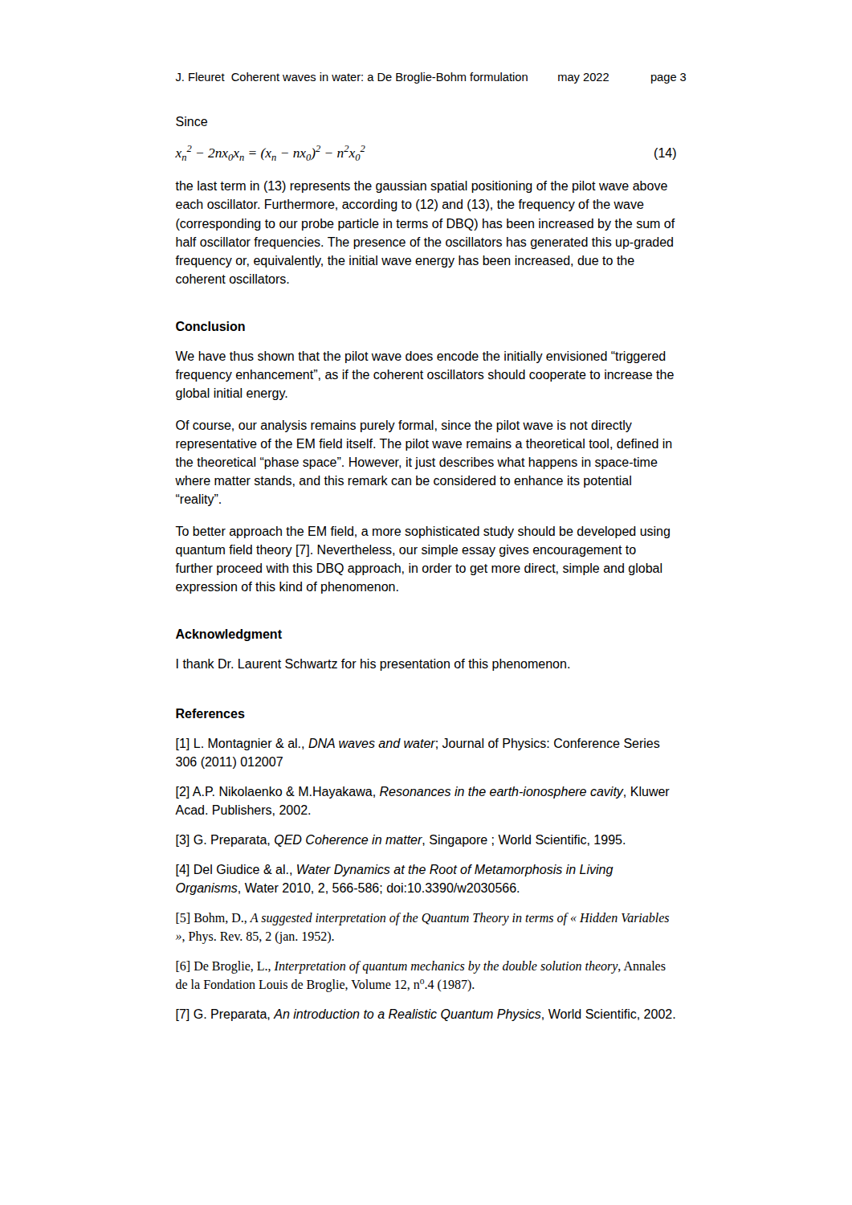J. Fleuret Coherent waves in water: a De Broglie-Bohm formulation may 2022 page 3
Since
xn2 − 2nx0xn = (xn − nx0)2 − n2x02
(14)
the last term in (13) represents the gaussian spatial positioning of the pilot wave above each oscillator. Furthermore, according to (12) and (13), the frequency of the wave (corresponding to our probe particle in terms of DBQ) has been increased by the sum of half oscillator frequencies. The presence of the oscillators has generated this up-graded frequency or, equivalently, the initial wave energy has been increased, due to the coherent oscillators.
Conclusion
We have thus shown that the pilot wave does encode the initially envisioned “triggered frequency enhancement”, as if the coherent oscillators should cooperate to increase the global initial energy.
Of course, our analysis remains purely formal, since the pilot wave is not directly representative of the EM field itself. The pilot wave remains a theoretical tool, defined in the theoretical “phase space”. However, it just describes what happens in space-time where matter stands, and this remark can be considered to enhance its potential “reality”.
To better approach the EM field, a more sophisticated study should be developed using quantum field theory [7]. Nevertheless, our simple essay gives encouragement to further proceed with this DBQ approach, in order to get more direct, simple and global expression of this kind of phenomenon.
Acknowledgment
I thank Dr. Laurent Schwartz for his presentation of this phenomenon.
References
[1] L. Montagnier & al., DNA waves and water; Journal of Physics: Conference Series 306 (2011) 012007
[2] A.P. Nikolaenko & M.Hayakawa, Resonances in the earth-ionosphere cavity, Kluwer Acad. Publishers, 2002.
[3] G. Preparata, QED Coherence in matter, Singapore ; World Scientific, 1995.
[4] Del Giudice & al., Water Dynamics at the Root of Metamorphosis in Living Organisms, Water 2010, 2, 566-586; doi:10.3390/w2030566.
[5] Bohm, D., A suggested interpretation of the Quantum Theory in terms of « Hidden Variables », Phys. Rev. 85, 2 (jan. 1952).
[6] De Broglie, L., Interpretation of quantum mechanics by the double solution theory, Annales de la Fondation Louis de Broglie, Volume 12, no.4 (1987).
[7] G. Preparata, An introduction to a Realistic Quantum Physics, World Scientific, 2002.